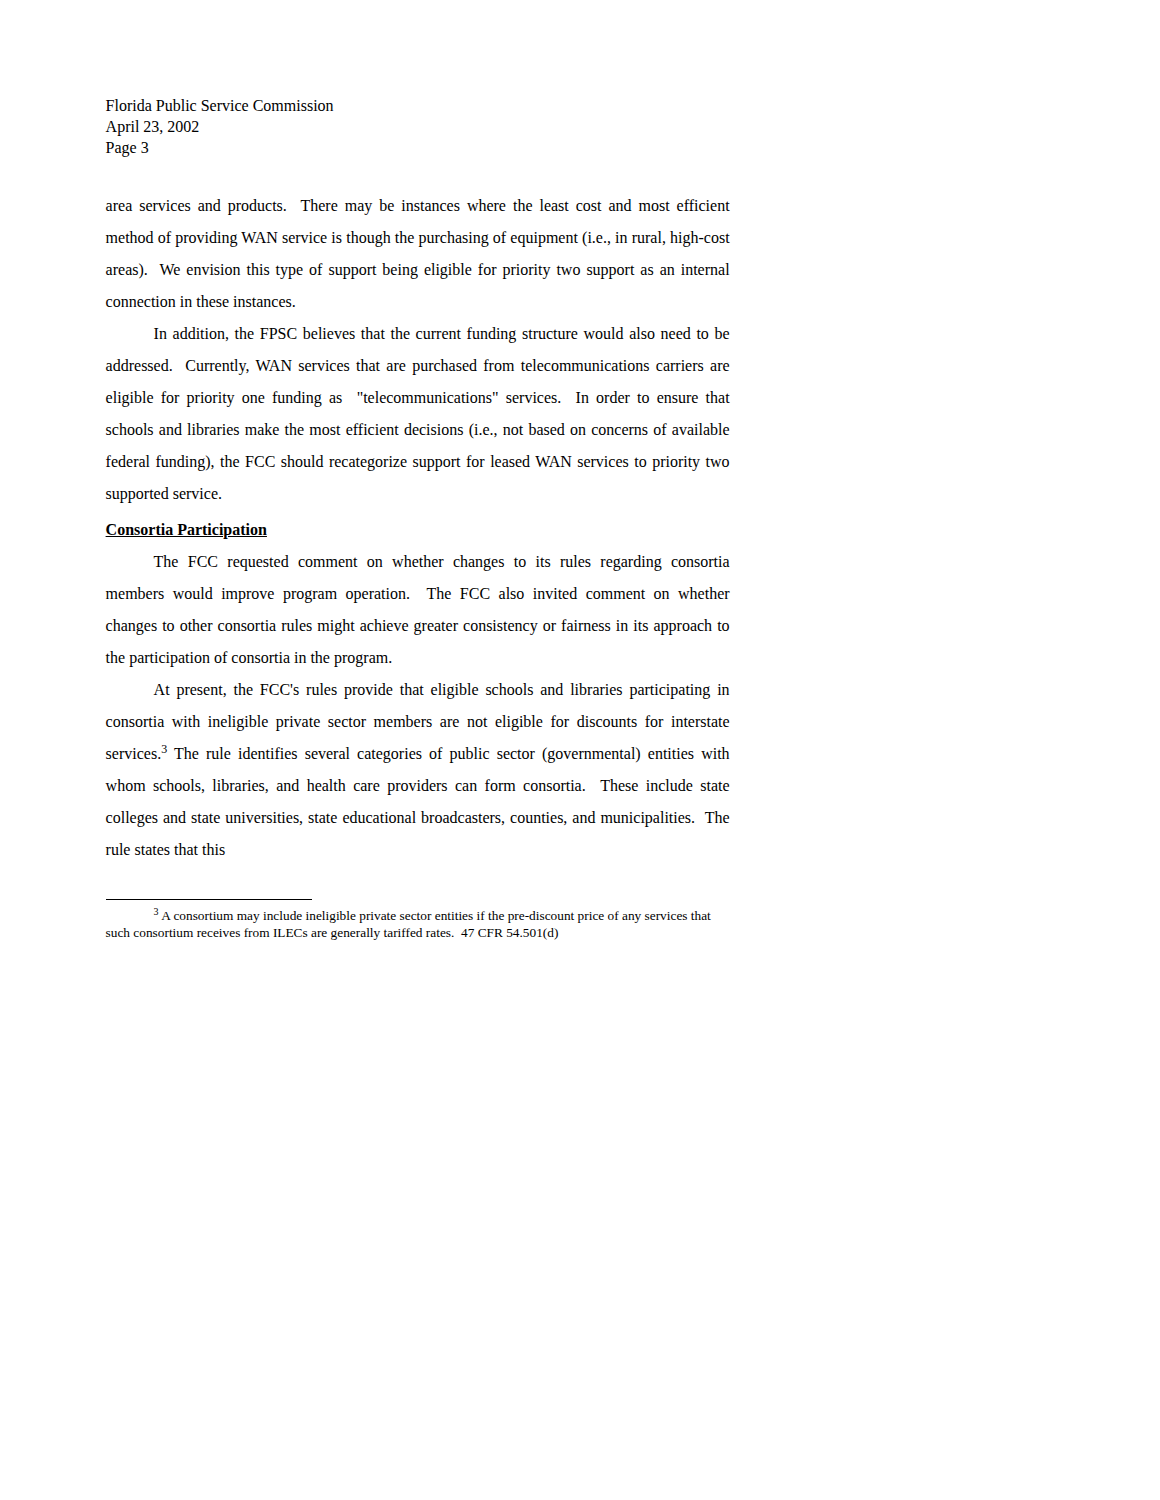Florida Public Service Commission
April 23, 2002
Page 3
area services and products. There may be instances where the least cost and most efficient method of providing WAN service is though the purchasing of equipment (i.e., in rural, high-cost areas). We envision this type of support being eligible for priority two support as an internal connection in these instances.
In addition, the FPSC believes that the current funding structure would also need to be addressed. Currently, WAN services that are purchased from telecommunications carriers are eligible for priority one funding as "telecommunications" services. In order to ensure that schools and libraries make the most efficient decisions (i.e., not based on concerns of available federal funding), the FCC should recategorize support for leased WAN services to priority two supported service.
Consortia Participation
The FCC requested comment on whether changes to its rules regarding consortia members would improve program operation. The FCC also invited comment on whether changes to other consortia rules might achieve greater consistency or fairness in its approach to the participation of consortia in the program.
At present, the FCC's rules provide that eligible schools and libraries participating in consortia with ineligible private sector members are not eligible for discounts for interstate services.3 The rule identifies several categories of public sector (governmental) entities with whom schools, libraries, and health care providers can form consortia. These include state colleges and state universities, state educational broadcasters, counties, and municipalities. The rule states that this
3 A consortium may include ineligible private sector entities if the pre-discount price of any services that such consortium receives from ILECs are generally tariffed rates. 47 CFR 54.501(d)